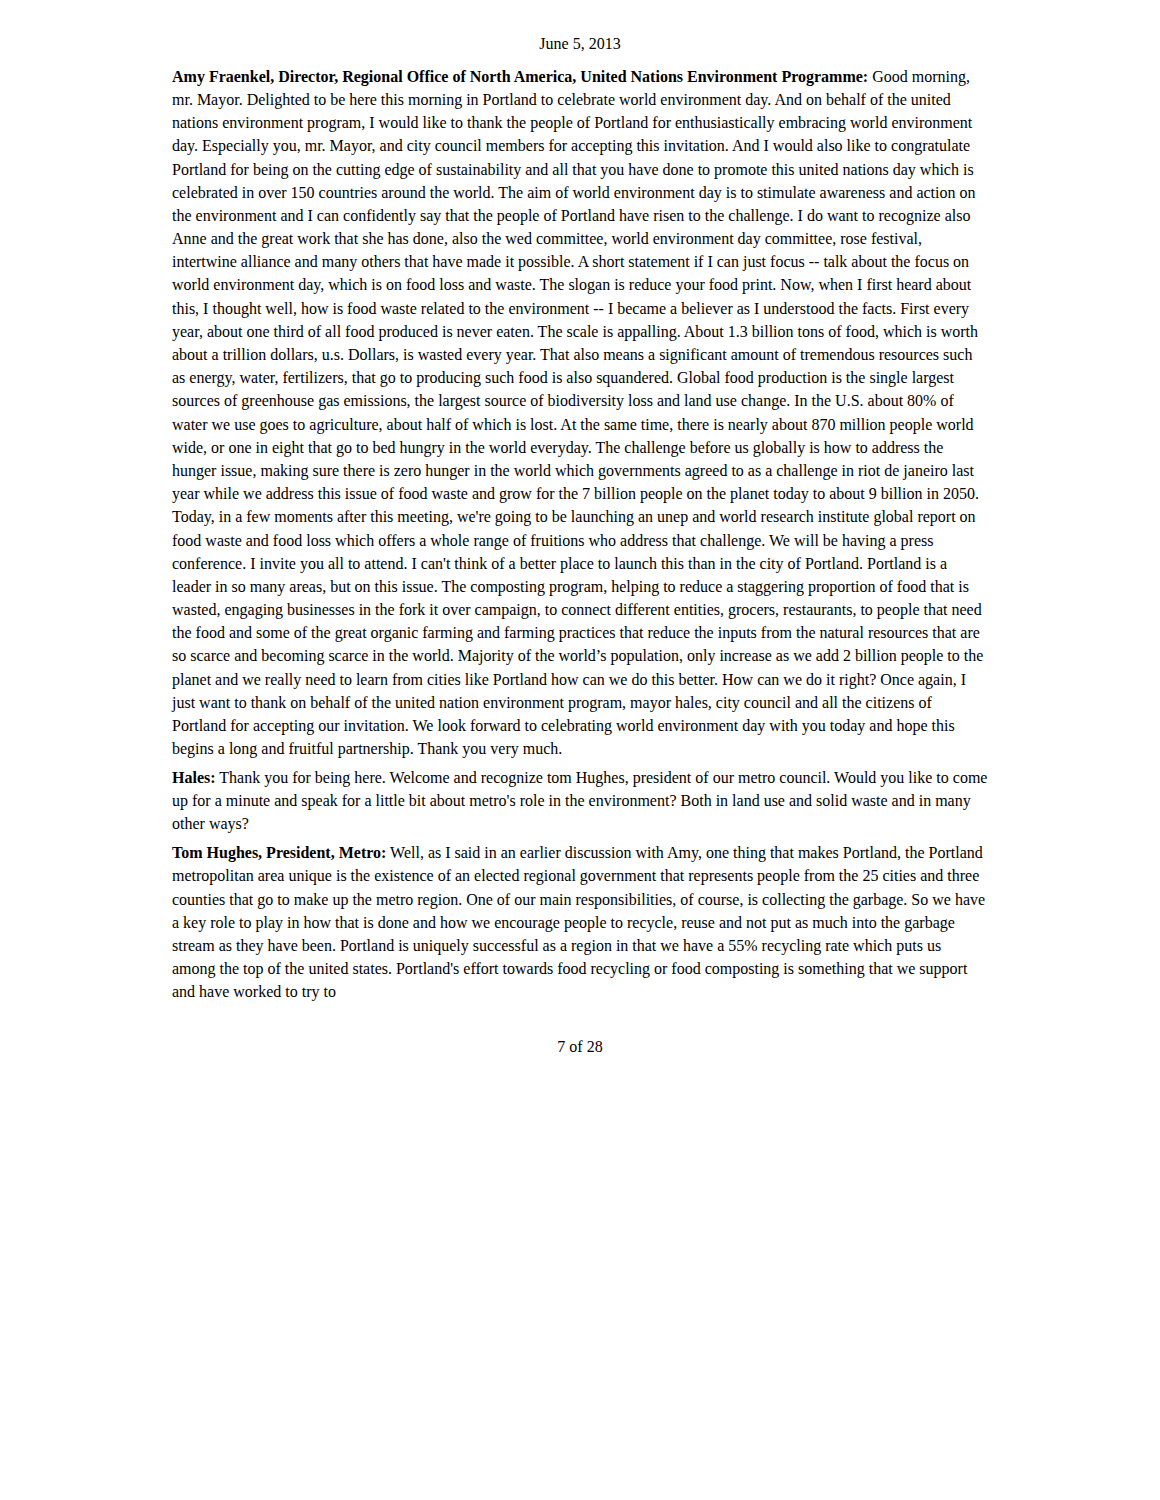June 5, 2013
Amy Fraenkel, Director, Regional Office of North America, United Nations Environment Programme: Good morning, mr. Mayor. Delighted to be here this morning in Portland to celebrate world environment day. And on behalf of the united nations environment program, I would like to thank the people of Portland for enthusiastically embracing world environment day. Especially you, mr. Mayor, and city council members for accepting this invitation. And I would also like to congratulate Portland for being on the cutting edge of sustainability and all that you have done to promote this united nations day which is celebrated in over 150 countries around the world. The aim of world environment day is to stimulate awareness and action on the environment and I can confidently say that the people of Portland have risen to the challenge. I do want to recognize also Anne and the great work that she has done, also the wed committee, world environment day committee, rose festival, intertwine alliance and many others that have made it possible. A short statement if I can just focus -- talk about the focus on world environment day, which is on food loss and waste. The slogan is reduce your food print. Now, when I first heard about this, I thought well, how is food waste related to the environment -- I became a believer as I understood the facts. First every year, about one third of all food produced is never eaten. The scale is appalling. About 1.3 billion tons of food, which is worth about a trillion dollars, u.s. Dollars, is wasted every year. That also means a significant amount of tremendous resources such as energy, water, fertilizers, that go to producing such food is also squandered. Global food production is the single largest sources of greenhouse gas emissions, the largest source of biodiversity loss and land use change. In the U.S. about 80% of water we use goes to agriculture, about half of which is lost. At the same time, there is nearly about 870 million people world wide, or one in eight that go to bed hungry in the world everyday. The challenge before us globally is how to address the hunger issue, making sure there is zero hunger in the world which governments agreed to as a challenge in riot de janeiro last year while we address this issue of food waste and grow for the 7 billion people on the planet today to about 9 billion in 2050. Today, in a few moments after this meeting, we're going to be launching an unep and world research institute global report on food waste and food loss which offers a whole range of fruitions who address that challenge. We will be having a press conference. I invite you all to attend. I can't think of a better place to launch this than in the city of Portland. Portland is a leader in so many areas, but on this issue. The composting program, helping to reduce a staggering proportion of food that is wasted, engaging businesses in the fork it over campaign, to connect different entities, grocers, restaurants, to people that need the food and some of the great organic farming and farming practices that reduce the inputs from the natural resources that are so scarce and becoming scarce in the world. Majority of the world’s population, only increase as we add 2 billion people to the planet and we really need to learn from cities like Portland how can we do this better. How can we do it right? Once again, I just want to thank on behalf of the united nation environment program, mayor hales, city council and all the citizens of Portland for accepting our invitation. We look forward to celebrating world environment day with you today and hope this begins a long and fruitful partnership. Thank you very much.
Hales: Thank you for being here. Welcome and recognize tom Hughes, president of our metro council. Would you like to come up for a minute and speak for a little bit about metro's role in the environment? Both in land use and solid waste and in many other ways?
Tom Hughes, President, Metro: Well, as I said in an earlier discussion with Amy, one thing that makes Portland, the Portland metropolitan area unique is the existence of an elected regional government that represents people from the 25 cities and three counties that go to make up the metro region. One of our main responsibilities, of course, is collecting the garbage. So we have a key role to play in how that is done and how we encourage people to recycle, reuse and not put as much into the garbage stream as they have been. Portland is uniquely successful as a region in that we have a 55% recycling rate which puts us among the top of the united states. Portland's effort towards food recycling or food composting is something that we support and have worked to try to
7 of 28